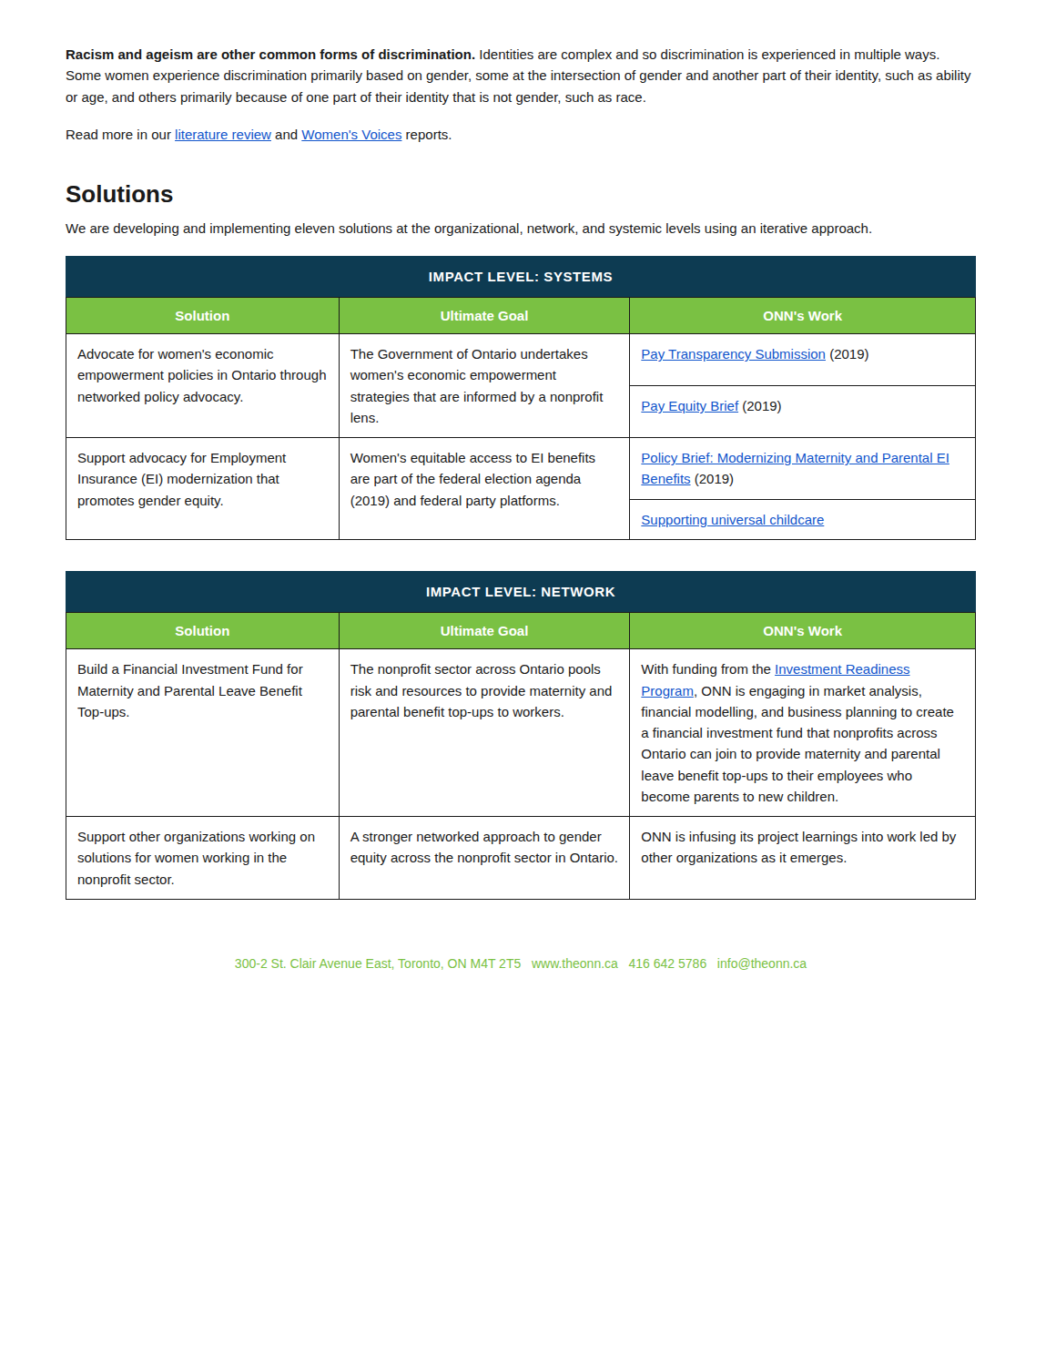Racism and ageism are other common forms of discrimination. Identities are complex and so discrimination is experienced in multiple ways. Some women experience discrimination primarily based on gender, some at the intersection of gender and another part of their identity, such as ability or age, and others primarily because of one part of their identity that is not gender, such as race.
Read more in our literature review and Women's Voices reports.
Solutions
We are developing and implementing eleven solutions at the organizational, network, and systemic levels using an iterative approach.
IMPACT LEVEL: SYSTEMS
| Solution | Ultimate Goal | ONN's Work |
| --- | --- | --- |
| Advocate for women's economic empowerment policies in Ontario through networked policy advocacy. | The Government of Ontario undertakes women's economic empowerment strategies that are informed by a nonprofit lens. | Pay Transparency Submission (2019) |
| Pay Equity Brief (2019) |
| Support advocacy for Employment Insurance (EI) modernization that promotes gender equity. | Women's equitable access to EI benefits are part of the federal election agenda (2019) and federal party platforms. | Policy Brief: Modernizing Maternity and Parental EI Benefits (2019) |
| Supporting universal childcare |
IMPACT LEVEL: NETWORK
| Solution | Ultimate Goal | ONN's Work |
| --- | --- | --- |
| Build a Financial Investment Fund for Maternity and Parental Leave Benefit Top-ups. | The nonprofit sector across Ontario pools risk and resources to provide maternity and parental benefit top-ups to workers. | With funding from the Investment Readiness Program , ONN is engaging in market analysis, financial modelling, and business planning to create a financial investment fund that nonprofits across Ontario can join to provide maternity and parental leave benefit top-ups to their employees who become parents to new children. |
| Support other organizations working on solutions for women working in the nonprofit sector. | A stronger networked approach to gender equity across the nonprofit sector in Ontario. | ONN is infusing its project learnings into work led by other organizations as it emerges. |
300-2 St. Clair Avenue East, Toronto, ON M4T 2T5 www.theonn.ca 416 642 5786 info@theonn.ca